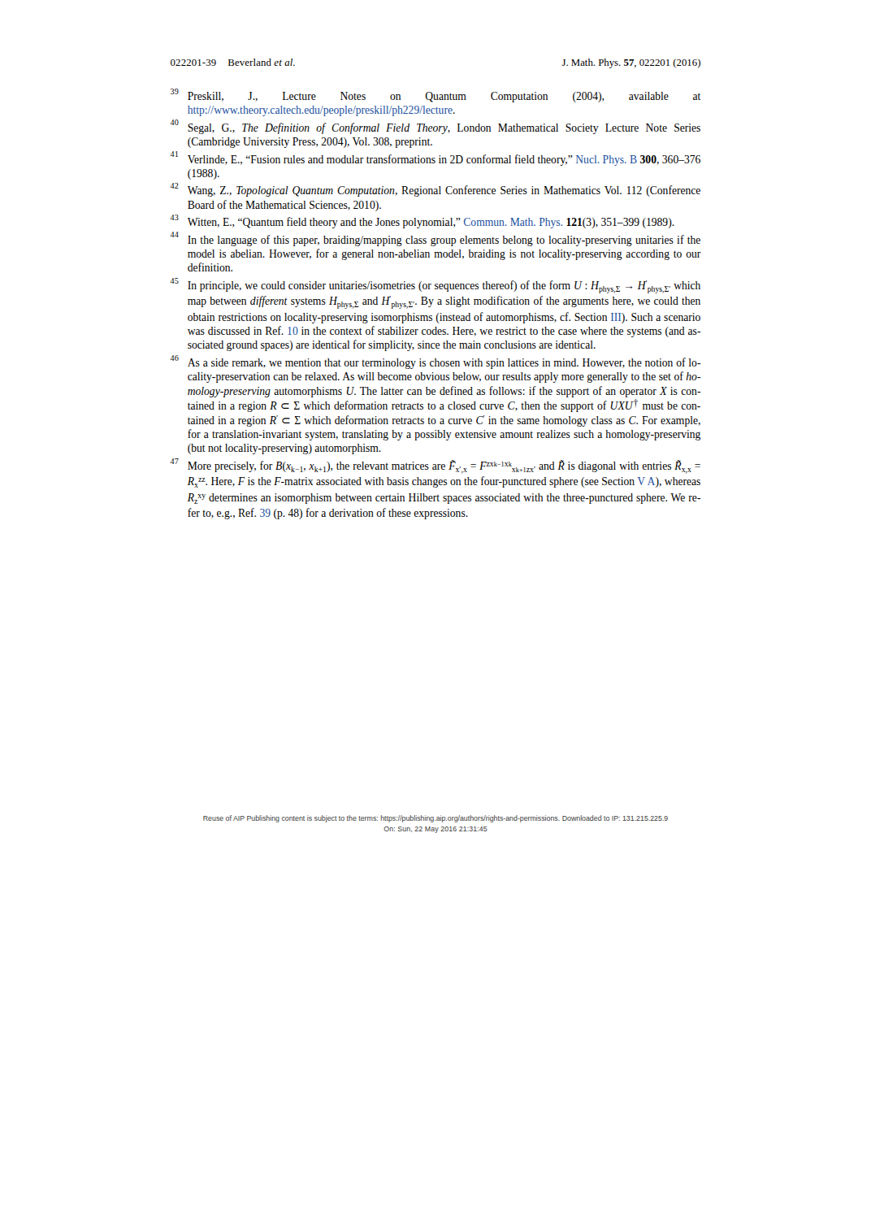022201-39 Beverland et al.
J. Math. Phys. 57, 022201 (2016)
39 Preskill, J., Lecture Notes on Quantum Computation (2004), available at http://www.theory.caltech.edu/people/preskill/ph229/lecture.
40 Segal, G., The Definition of Conformal Field Theory, London Mathematical Society Lecture Note Series (Cambridge University Press, 2004), Vol. 308, preprint.
41 Verlinde, E., “Fusion rules and modular transformations in 2D conformal field theory,” Nucl. Phys. B 300, 360–376 (1988).
42 Wang, Z., Topological Quantum Computation, Regional Conference Series in Mathematics Vol. 112 (Conference Board of the Mathematical Sciences, 2010).
43 Witten, E., “Quantum field theory and the Jones polynomial,” Commun. Math. Phys. 121(3), 351–399 (1989).
44 In the language of this paper, braiding/mapping class group elements belong to locality-preserving unitaries if the model is abelian. However, for a general non-abelian model, braiding is not locality-preserving according to our definition.
45 In principle, we could consider unitaries/isometries (or sequences thereof) of the form U : Hphys,Σ → H′phys,Σ′ which map between different systems Hphys,Σ and H′phys,Σ′. By a slight modification of the arguments here, we could then obtain restrictions on locality-preserving isomorphisms (instead of automorphisms, cf. Section III). Such a scenario was discussed in Ref. 10 in the context of stabilizer codes. Here, we restrict to the case where the systems (and associated ground spaces) are identical for simplicity, since the main conclusions are identical.
46 As a side remark, we mention that our terminology is chosen with spin lattices in mind. However, the notion of locality-preservation can be relaxed. As will become obvious below, our results apply more generally to the set of homology-preserving automorphisms U. The latter can be defined as follows: if the support of an operator X is contained in a region R ⊂ Σ which deformation retracts to a closed curve C, then the support of UXU† must be contained in a region R′ ⊂ Σ which deformation retracts to a curve C′ in the same homology class as C. For example, for a translation-invariant system, translating by a possibly extensive amount realizes such a homology-preserving (but not locality-preserving) automorphism.
47 More precisely, for B(xk−1, xk+1), the relevant matrices are F̃x′,x = Fzxk−1xk xk+1zx′ and R̃ is diagonal with entries R̃x,x = Rxzz. Here, F is the F-matrix associated with basis changes on the four-punctured sphere (see Section V A), whereas Rzxy determines an isomorphism between certain Hilbert spaces associated with the three-punctured sphere. We refer to, e.g., Ref. 39 (p. 48) for a derivation of these expressions.
Reuse of AIP Publishing content is subject to the terms: https://publishing.aip.org/authors/rights-and-permissions. Downloaded to IP: 131.215.225.9
On: Sun, 22 May 2016 21:31:45